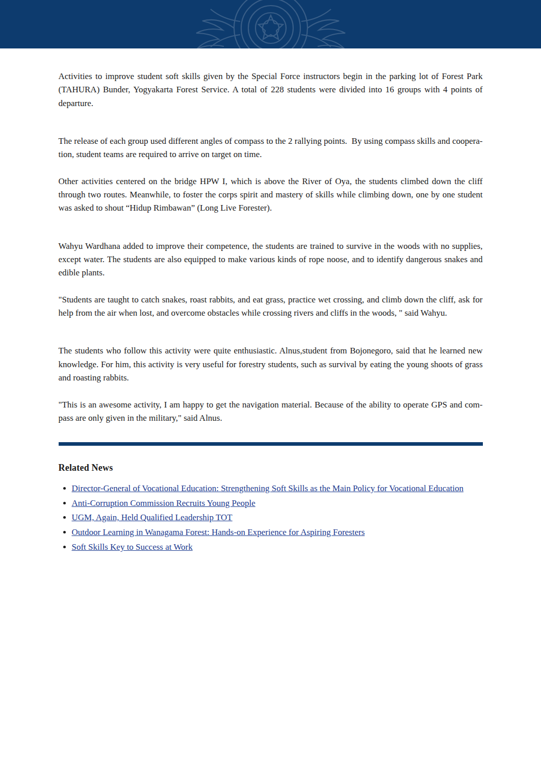Activities to improve student soft skills given by the Special Force instructors begin in the parking lot of Forest Park (TAHURA) Bunder, Yogyakarta Forest Service. A total of 228 students were divided into 16 groups with 4 points of departure.
The release of each group used different angles of compass to the 2 rallying points. By using compass skills and cooperation, student teams are required to arrive on target on time.
Other activities centered on the bridge HPW I, which is above the River of Oya, the students climbed down the cliff through two routes. Meanwhile, to foster the corps spirit and mastery of skills while climbing down, one by one student was asked to shout “Hidup Rimbawan” (Long Live Forester).
Wahyu Wardhana added to improve their competence, the students are trained to survive in the woods with no supplies, except water. The students are also equipped to make various kinds of rope noose, and to identify dangerous snakes and edible plants.
"Students are taught to catch snakes, roast rabbits, and eat grass, practice wet crossing, and climb down the cliff, ask for help from the air when lost, and overcome obstacles while crossing rivers and cliffs in the woods, " said Wahyu.
The students who follow this activity were quite enthusiastic. Alnus,student from Bojonegoro, said that he learned new knowledge. For him, this activity is very useful for forestry students, such as survival by eating the young shoots of grass and roasting rabbits.
"This is an awesome activity, I am happy to get the navigation material. Because of the ability to operate GPS and compass are only given in the military," said Alnus.
Related News
Director-General of Vocational Education: Strengthening Soft Skills as the Main Policy for Vocational Education
Anti-Corruption Commission Recruits Young People
UGM, Again, Held Qualified Leadership TOT
Outdoor Learning in Wanagama Forest: Hands-on Experience for Aspiring Foresters
Soft Skills Key to Success at Work